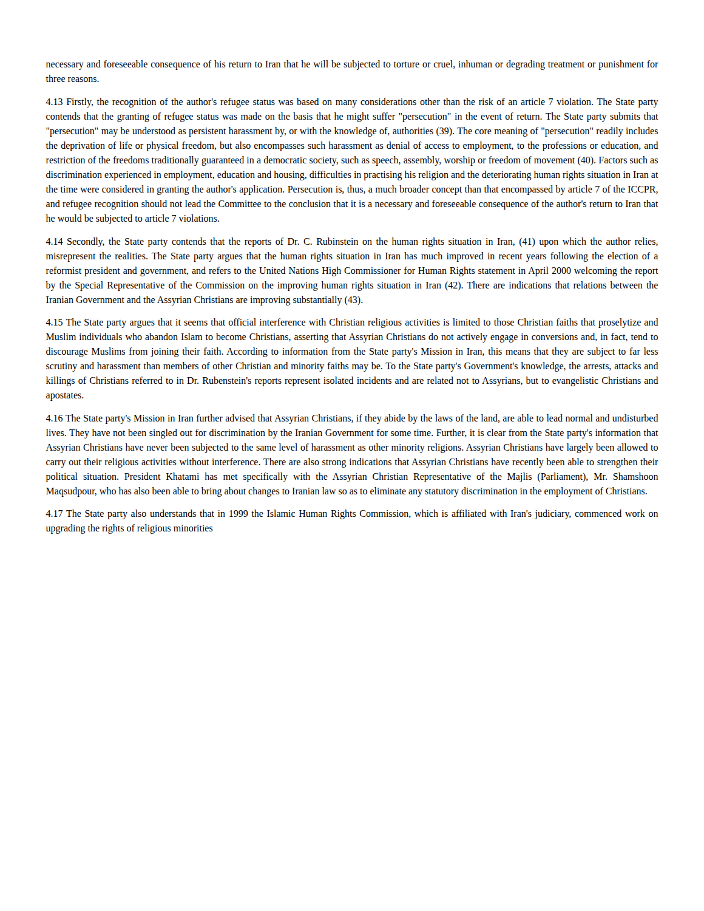necessary and foreseeable consequence of his return to Iran that he will be subjected to torture or cruel, inhuman or degrading treatment or punishment for three reasons.
4.13 Firstly, the recognition of the author's refugee status was based on many considerations other than the risk of an article 7 violation. The State party contends that the granting of refugee status was made on the basis that he might suffer "persecution" in the event of return. The State party submits that "persecution" may be understood as persistent harassment by, or with the knowledge of, authorities (39). The core meaning of "persecution" readily includes the deprivation of life or physical freedom, but also encompasses such harassment as denial of access to employment, to the professions or education, and restriction of the freedoms traditionally guaranteed in a democratic society, such as speech, assembly, worship or freedom of movement (40). Factors such as discrimination experienced in employment, education and housing, difficulties in practising his religion and the deteriorating human rights situation in Iran at the time were considered in granting the author's application. Persecution is, thus, a much broader concept than that encompassed by article 7 of the ICCPR, and refugee recognition should not lead the Committee to the conclusion that it is a necessary and foreseeable consequence of the author's return to Iran that he would be subjected to article 7 violations.
4.14 Secondly, the State party contends that the reports of Dr. C. Rubinstein on the human rights situation in Iran, (41) upon which the author relies, misrepresent the realities. The State party argues that the human rights situation in Iran has much improved in recent years following the election of a reformist president and government, and refers to the United Nations High Commissioner for Human Rights statement in April 2000 welcoming the report by the Special Representative of the Commission on the improving human rights situation in Iran (42). There are indications that relations between the Iranian Government and the Assyrian Christians are improving substantially (43).
4.15 The State party argues that it seems that official interference with Christian religious activities is limited to those Christian faiths that proselytize and Muslim individuals who abandon Islam to become Christians, asserting that Assyrian Christians do not actively engage in conversions and, in fact, tend to discourage Muslims from joining their faith. According to information from the State party's Mission in Iran, this means that they are subject to far less scrutiny and harassment than members of other Christian and minority faiths may be. To the State party's Government's knowledge, the arrests, attacks and killings of Christians referred to in Dr. Rubenstein's reports represent isolated incidents and are related not to Assyrians, but to evangelistic Christians and apostates.
4.16 The State party's Mission in Iran further advised that Assyrian Christians, if they abide by the laws of the land, are able to lead normal and undisturbed lives. They have not been singled out for discrimination by the Iranian Government for some time. Further, it is clear from the State party's information that Assyrian Christians have never been subjected to the same level of harassment as other minority religions. Assyrian Christians have largely been allowed to carry out their religious activities without interference. There are also strong indications that Assyrian Christians have recently been able to strengthen their political situation. President Khatami has met specifically with the Assyrian Christian Representative of the Majlis (Parliament), Mr. Shamshoon Maqsudpour, who has also been able to bring about changes to Iranian law so as to eliminate any statutory discrimination in the employment of Christians.
4.17 The State party also understands that in 1999 the Islamic Human Rights Commission, which is affiliated with Iran's judiciary, commenced work on upgrading the rights of religious minorities